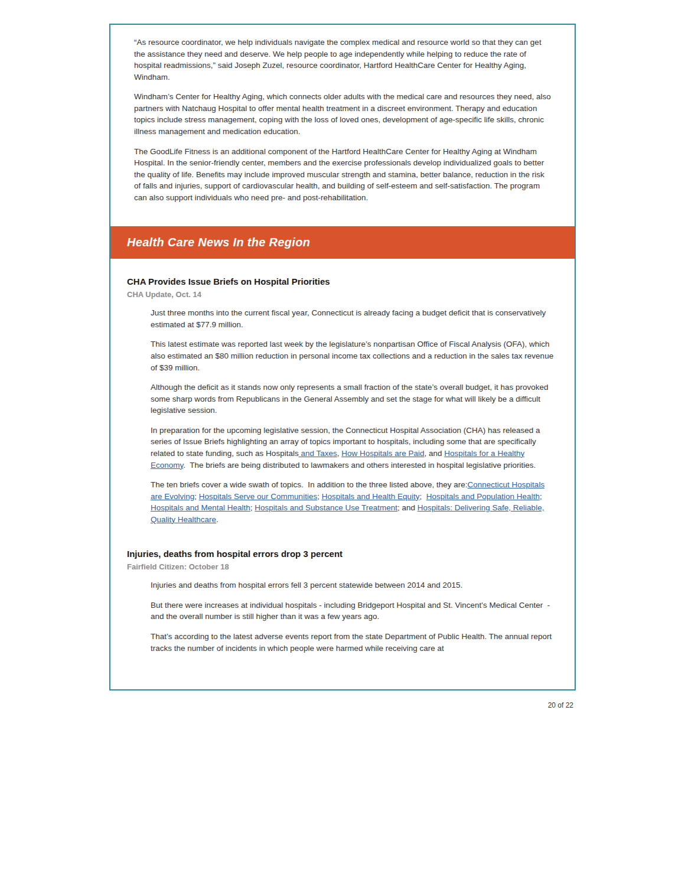“As resource coordinator, we help individuals navigate the complex medical and resource world so that they can get the assistance they need and deserve. We help people to age independently while helping to reduce the rate of hospital readmissions,” said Joseph Zuzel, resource coordinator, Hartford HealthCare Center for Healthy Aging, Windham.
Windham’s Center for Healthy Aging, which connects older adults with the medical care and resources they need, also partners with Natchaug Hospital to offer mental health treatment in a discreet environment. Therapy and education topics include stress management, coping with the loss of loved ones, development of age-specific life skills, chronic illness management and medication education.
The GoodLife Fitness is an additional component of the Hartford HealthCare Center for Healthy Aging at Windham Hospital. In the senior-friendly center, members and the exercise professionals develop individualized goals to better the quality of life. Benefits may include improved muscular strength and stamina, better balance, reduction in the risk of falls and injuries, support of cardiovascular health, and building of self-esteem and self-satisfaction. The program can also support individuals who need pre- and post-rehabilitation.
Health Care News In the Region
CHA Provides Issue Briefs on Hospital Priorities
CHA Update, Oct. 14
Just three months into the current fiscal year, Connecticut is already facing a budget deficit that is conservatively estimated at $77.9 million.
This latest estimate was reported last week by the legislature’s nonpartisan Office of Fiscal Analysis (OFA), which also estimated an $80 million reduction in personal income tax collections and a reduction in the sales tax revenue of $39 million.
Although the deficit as it stands now only represents a small fraction of the state’s overall budget, it has provoked some sharp words from Republicans in the General Assembly and set the stage for what will likely be a difficult legislative session.
In preparation for the upcoming legislative session, the Connecticut Hospital Association (CHA) has released a series of Issue Briefs highlighting an array of topics important to hospitals, including some that are specifically related to state funding, such as Hospitals and Taxes, How Hospitals are Paid, and Hospitals for a Healthy Economy. The briefs are being distributed to lawmakers and others interested in hospital legislative priorities.
The ten briefs cover a wide swath of topics. In addition to the three listed above, they are:Connecticut Hospitals are Evolving; Hospitals Serve our Communities; Hospitals and Health Equity; Hospitals and Population Health; Hospitals and Mental Health; Hospitals and Substance Use Treatment; and Hospitals: Delivering Safe, Reliable, Quality Healthcare.
Injuries, deaths from hospital errors drop 3 percent
Fairfield Citizen: October 18
Injuries and deaths from hospital errors fell 3 percent statewide between 2014 and 2015.
But there were increases at individual hospitals - including Bridgeport Hospital and St. Vincent's Medical Center - and the overall number is still higher than it was a few years ago.
That’s according to the latest adverse events report from the state Department of Public Health. The annual report tracks the number of incidents in which people were harmed while receiving care at
20 of 22